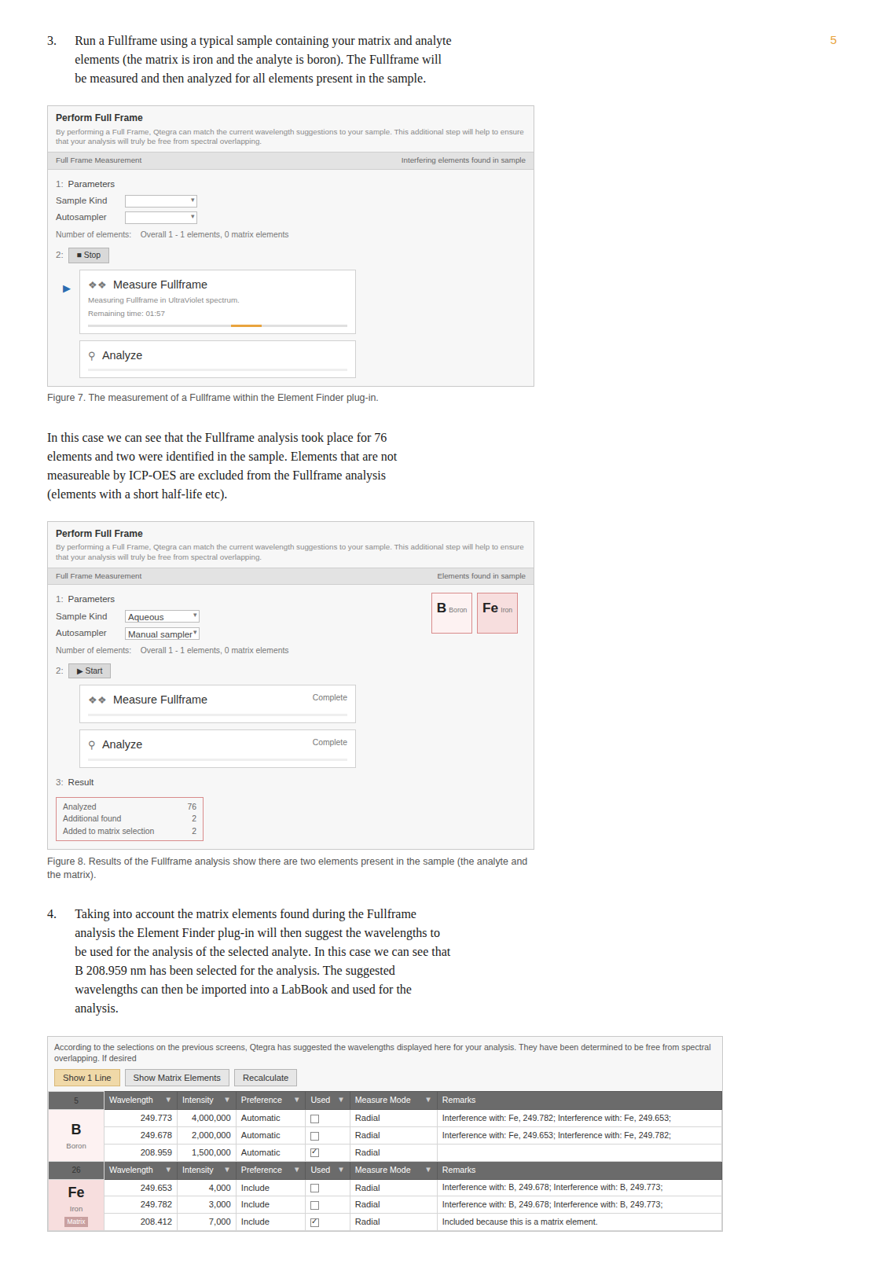5
Run a Fullframe using a typical sample containing your matrix and analyte elements (the matrix is iron and the analyte is boron). The Fullframe will be measured and then analyzed for all elements present in the sample.
Perform Full Frame
By performing a Full Frame, Qtegra can match the current wavelength suggestions to your sample. This additional step will help to ensure that your analysis will truly be free from spectral overlapping.
Full Frame Measurement Interfering elements found in sample
1: Parameters
Sample Kind
Autosampler
Number of elements: Overall 1 - 1 elements, 0 matrix elements
2:■ Stop
❖❖Measure Fullframe
Measuring Fullframe in UltraViolet spectrum.
Remaining time: 01:57
⚲Analyze
Figure 7. The measurement of a Fullframe within the Element Finder plug-in.
In this case we can see that the Fullframe analysis took place for 76 elements and two were identified in the sample. Elements that are not measureable by ICP-OES are excluded from the Fullframe analysis (elements with a short half-life etc).
Perform Full Frame
By performing a Full Frame, Qtegra can match the current wavelength suggestions to your sample. This additional step will help to ensure that your analysis will truly be free from spectral overlapping.
Full Frame Measurement Elements found in sample
1: Parameters
Sample Kind Aqueous
Autosampler Manual sampler
Number of elements: Overall 1 - 1 elements, 0 matrix elements
2:▶ Start
❖❖Measure Fullframe
Complete
⚲Analyze
Complete
3: Result
Analyzed 76
Additional found 2
Added to matrix selection 2
B Boron
Fe Iron
Figure 8. Results of the Fullframe analysis show there are two elements present in the sample (the analyte and the matrix).
Taking into account the matrix elements found during the Fullframe analysis the Element Finder plug-in will then suggest the wavelengths to be used for the analysis of the selected analyte. In this case we can see that B 208.959 nm has been selected for the analysis. The suggested wavelengths can then be imported into a LabBook and used for the analysis.
According to the selections on the previous screens, Qtegra has suggested the wavelengths displayed here for your analysis. They have been determined to be free from spectral overlapping. If desired
Show 1 Line Show Matrix Elements Recalculate
| 5 | Wavelength ▼ | Intensity ▼ | Preference ▼ | Used ▼ | Measure Mode ▼ | Remarks |
| B Boron | 249.773 | 4,000,000 | Automatic | | Radial | Interference with: Fe, 249.782; Interference with: Fe, 249.653; |
| 249.678 | 2,000,000 | Automatic | | Radial | Interference with: Fe, 249.653; Interference with: Fe, 249.782; |
| 208.959 | 1,500,000 | Automatic | | Radial | |
| 26 | Wavelength ▼ | Intensity ▼ | Preference ▼ | Used ▼ | Measure Mode ▼ | Remarks |
| Fe Iron Matrix | 249.653 | 4,000 | Include | | Radial | Interference with: B, 249.678; Interference with: B, 249.773; |
| 249.782 | 3,000 | Include | | Radial | Interference with: B, 249.678; Interference with: B, 249.773; |
| 208.412 | 7,000 | Include | | Radial | Included because this is a matrix element. |